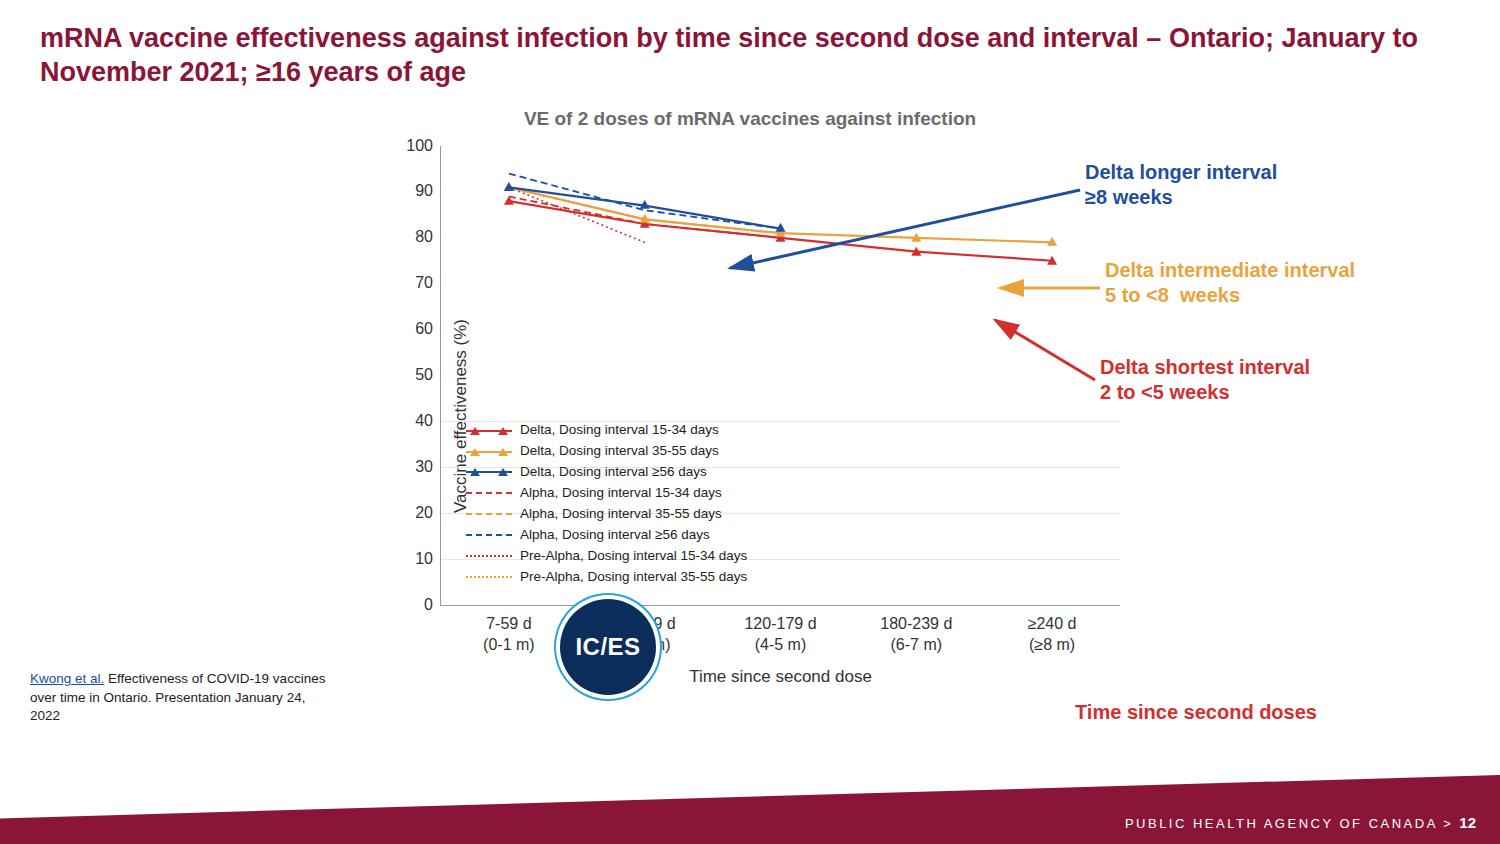mRNA vaccine effectiveness against infection by time since second dose and interval – Ontario; January to November 2021; ≥16 years of age
VE of 2 doses of mRNA vaccines against infection
Vaccine effectiveness (%)
100 90 80 70 60 50 40 30 20 10 0 7-59 d
(0-1 m) 60-119 d
(2-3 m) 120-179 d
(4-5 m) 180-239 d
(6-7 m) ≥240 d
(≥8 m) Time since second dose
Delta, Dosing interval 15-34 days
Delta, Dosing interval 35-55 days
Delta, Dosing interval ≥56 days
Alpha, Dosing interval 15-34 days
Alpha, Dosing interval 35-55 days
Alpha, Dosing interval ≥56 days
Pre-Alpha, Dosing interval 15-34 days
Pre-Alpha, Dosing interval 35-55 days
IC/ES
Delta longer interval
≥8 weeks
Delta intermediate interval
5 to <8 weeks
Delta shortest interval
2 to <5 weeks
Time since second doses
Kwong et al. Effectiveness of COVID-19 vaccines over time in Ontario. Presentation January 24, 2022
PUBLIC HEALTH AGENCY OF CANADA >12